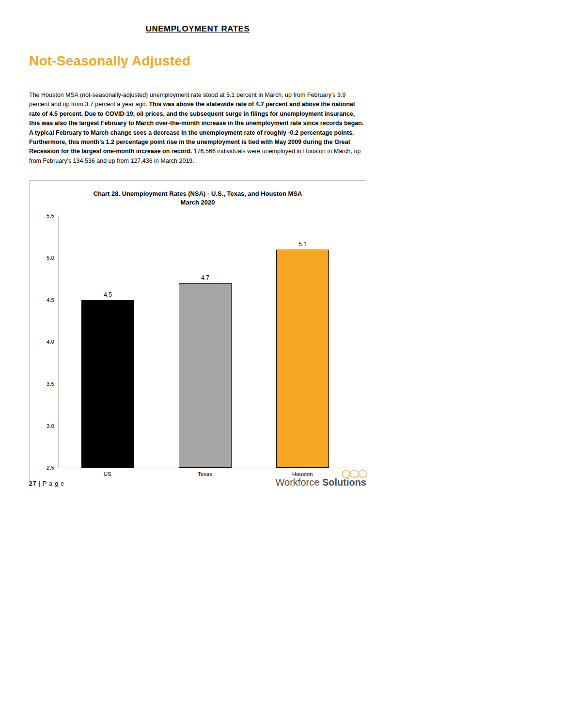UNEMPLOYMENT RATES
Not-Seasonally Adjusted
The Houston MSA (not-seasonally-adjusted) unemployment rate stood at 5.1 percent in March, up from February's 3.9 percent and up from 3.7 percent a year ago. This was above the statewide rate of 4.7 percent and above the national rate of 4.5 percent. Due to COVID-19, oil prices, and the subsequent surge in filings for unemployment insurance, this was also the largest February to March over-the-month increase in the unemployment rate since records began. A typical February to March change sees a decrease in the unemployment rate of roughly -0.2 percentage points. Furthermore, this month's 1.2 percentage point rise in the unemployment is tied with May 2009 during the Great Recession for the largest one-month increase on record. 176,566 individuals were unemployed in Houston in March, up from February's 134,536 and up from 127,436 in March 2019.
Chart 28. Unemployment Rates (NSA) - U.S., Texas, and Houston MSA
March 2020
5.5 5.0 4.5 4.0 3.5 3.0 2.5
4.5
4.7
5.1
US
Texas
Houston
27 | P a g e
⬡⬡⬡ Workforce Solutions